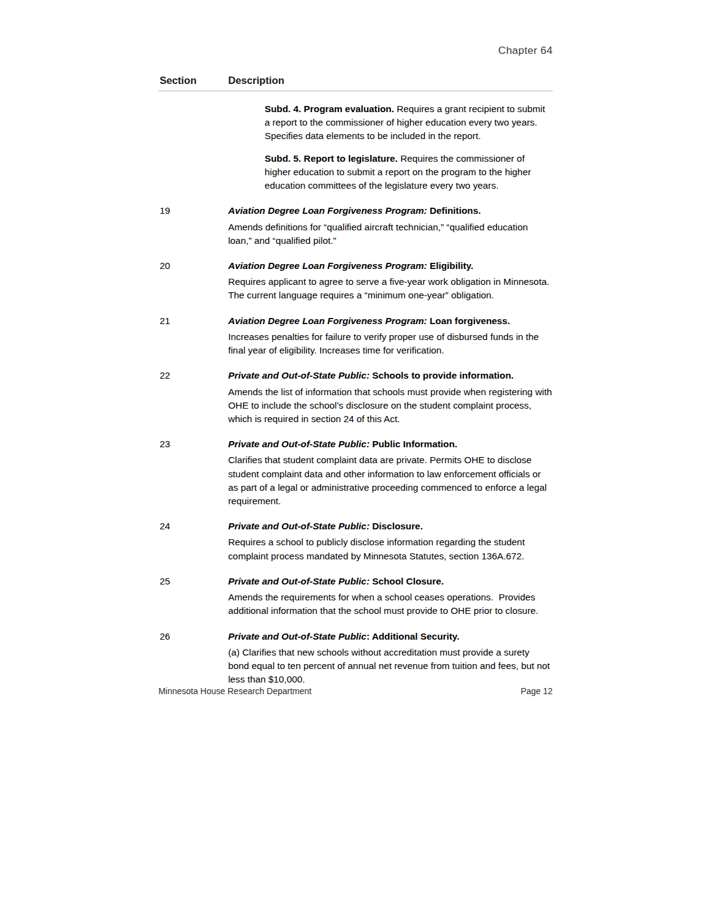Chapter 64
| Section | Description |
| --- | --- |
| | Subd. 4. Program evaluation. Requires a grant recipient to submit a report to the commissioner of higher education every two years. Specifies data elements to be included in the report. Subd. 5. Report to legislature. Requires the commissioner of higher education to submit a report on the program to the higher education committees of the legislature every two years. |
| 19 | Aviation Degree Loan Forgiveness Program: Definitions. Amends definitions for “qualified aircraft technician,” “qualified education loan,” and “qualified pilot.” |
| 20 | Aviation Degree Loan Forgiveness Program: Eligibility. Requires applicant to agree to serve a five-year work obligation in Minnesota. The current language requires a “minimum one-year” obligation. |
| 21 | Aviation Degree Loan Forgiveness Program: Loan forgiveness. Increases penalties for failure to verify proper use of disbursed funds in the final year of eligibility. Increases time for verification. |
| 22 | Private and Out-of-State Public: Schools to provide information. Amends the list of information that schools must provide when registering with OHE to include the school’s disclosure on the student complaint process, which is required in section 24 of this Act. |
| 23 | Private and Out-of-State Public: Public Information. Clarifies that student complaint data are private. Permits OHE to disclose student complaint data and other information to law enforcement officials or as part of a legal or administrative proceeding commenced to enforce a legal requirement. |
| 24 | Private and Out-of-State Public: Disclosure. Requires a school to publicly disclose information regarding the student complaint process mandated by Minnesota Statutes, section 136A.672. |
| 25 | Private and Out-of-State Public: School Closure. Amends the requirements for when a school ceases operations. Provides additional information that the school must provide to OHE prior to closure. |
| 26 | Private and Out-of-State Public : Additional Security. (a) Clarifies that new schools without accreditation must provide a surety bond equal to ten percent of annual net revenue from tuition and fees, but not less than $10,000. |
Minnesota House Research Department Page 12